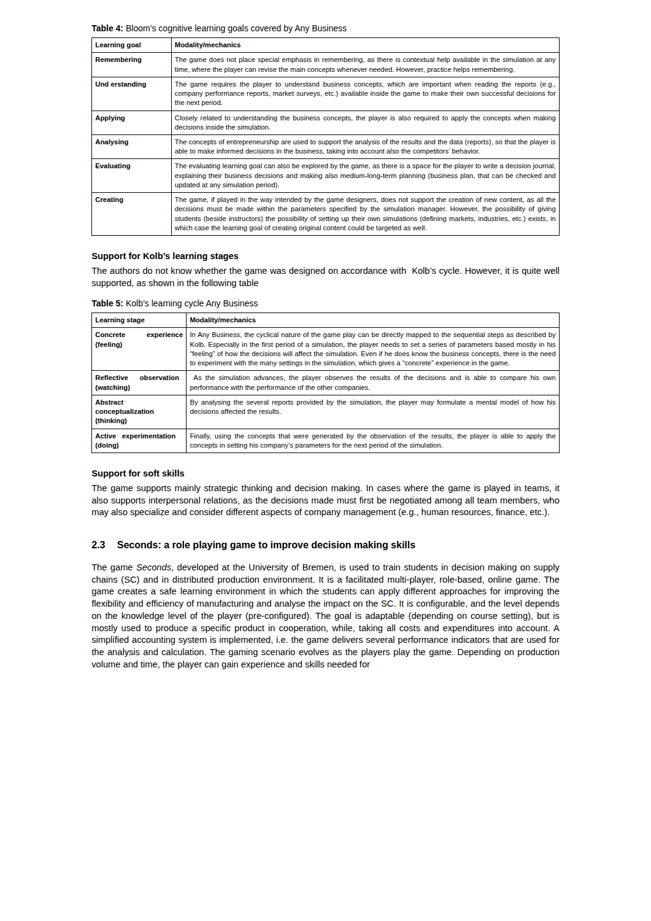Table 4: Bloom’s cognitive learning goals covered by Any Business
| Learning goal | Modality/mechanics |
| --- | --- |
| Remembering | The game does not place special emphasis in remembering, as there is contextual help available in the simulation at any time, where the player can revise the main concepts whenever needed. However, practice helps remembering. |
| Und erstanding | The game requires the player to understand business concepts, which are important when reading the reports (e.g., company performance reports, market surveys, etc.) available inside the game to make their own successful decisions for the next period. |
| Applying | Closely related to understanding the business concepts, the player is also required to apply the concepts when making decisions inside the simulation. |
| Analysing | The concepts of entrepreneurship are used to support the analysis of the results and the data (reports), so that the player is able to make informed decisions in the business, taking into account also the competitors’ behavior. |
| Evaluating | The evaluating learning goal can also be explored by the game, as there is a space for the player to write a decision journal, explaining their business decisions and making also medium-long-term planning (business plan, that can be checked and updated at any simulation period). |
| Creating | The game, if played in the way intended by the game designers, does not support the creation of new content, as all the decisions must be made within the parameters specified by the simulation manager. However, the possibility of giving students (beside instructors) the possibility of setting up their own simulations (defining markets, industries, etc.) exists, in which case the learning goal of creating original content could be targeted as well. |
Support for Kolb’s learning stages
The authors do not know whether the game was designed on accordance with Kolb’s cycle. However, it is quite well supported, as shown in the following table
Table 5: Kolb’s learning cycle Any Business
| Learning stage | Modality/mechanics |
| --- | --- |
| Concrete experience (feeling) | In Any Business, the cyclical nature of the game play can be directly mapped to the sequential steps as described by Kolb. Especially in the first period of a simulation, the player needs to set a series of parameters based mostly in his “feeling” of how the decisions will affect the simulation. Even if he does know the business concepts, there is the need to experiment with the many settings in the simulation, which gives a “concrete” experience in the game. |
| Reflective observation (watching) | As the simulation advances, the player observes the results of the decisions and is able to compare his own performance with the performance of the other companies. |
| Abstract conceptualization (thinking) | By analysing the several reports provided by the simulation, the player may formulate a mental model of how his decisions affected the results. |
| Active experimentation (doing) | Finally, using the concepts that were generated by the observation of the results, the player is able to apply the concepts in setting his company’s parameters for the next period of the simulation. |
Support for soft skills
The game supports mainly strategic thinking and decision making. In cases where the game is played in teams, it also supports interpersonal relations, as the decisions made must first be negotiated among all team members, who may also specialize and consider different aspects of company management (e.g., human resources, finance, etc.).
2.3 Seconds: a role playing game to improve decision making skills
The game Seconds, developed at the University of Bremen, is used to train students in decision making on supply chains (SC) and in distributed production environment. It is a facilitated multi-player, role-based, online game. The game creates a safe learning environment in which the students can apply different approaches for improving the flexibility and efficiency of manufacturing and analyse the impact on the SC. It is configurable, and the level depends on the knowledge level of the player (pre-configured). The goal is adaptable (depending on course setting), but is mostly used to produce a specific product in cooperation, while, taking all costs and expenditures into account. A simplified accounting system is implemented, i.e. the game delivers several performance indicators that are used for the analysis and calculation. The gaming scenario evolves as the players play the game. Depending on production volume and time, the player can gain experience and skills needed for